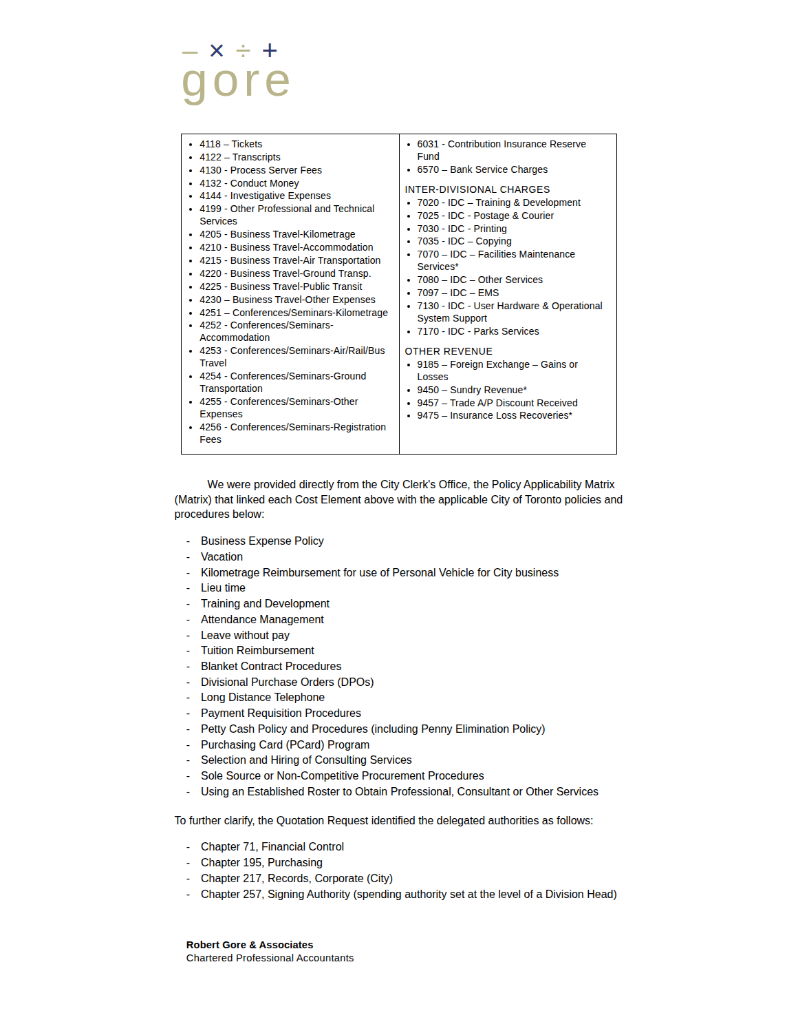– × ÷ +
gore
| 4118 – Tickets 4122 – Transcripts 4130 - Process Server Fees 4132 - Conduct Money 4144 - Investigative Expenses 4199 - Other Professional and Technical Services 4205 - Business Travel-Kilometrage 4210 - Business Travel-Accommodation 4215 - Business Travel-Air Transportation 4220 - Business Travel-Ground Transp. 4225 - Business Travel-Public Transit 4230 – Business Travel-Other Expenses 4251 – Conferences/Seminars-Kilometrage 4252 - Conferences/Seminars-Accommodation 4253 - Conferences/Seminars-Air/Rail/Bus Travel 4254 - Conferences/Seminars-Ground Transportation 4255 - Conferences/Seminars-Other Expenses 4256 - Conferences/Seminars-Registration Fees | 6031 - Contribution Insurance Reserve Fund 6570 – Bank Service Charges INTER-DIVISIONAL CHARGES 7020 - IDC – Training & Development 7025 - IDC - Postage & Courier 7030 - IDC - Printing 7035 - IDC – Copying 7070 – IDC – Facilities Maintenance Services* 7080 – IDC – Other Services 7097 – IDC – EMS 7130 - IDC - User Hardware & Operational System Support 7170 - IDC - Parks Services OTHER REVENUE 9185 – Foreign Exchange – Gains or Losses 9450 – Sundry Revenue* 9457 – Trade A/P Discount Received 9475 – Insurance Loss Recoveries* |
We were provided directly from the City Clerk's Office, the Policy Applicability Matrix (Matrix) that linked each Cost Element above with the applicable City of Toronto policies and procedures below:
Business Expense Policy
Vacation
Kilometrage Reimbursement for use of Personal Vehicle for City business
Lieu time
Training and Development
Attendance Management
Leave without pay
Tuition Reimbursement
Blanket Contract Procedures
Divisional Purchase Orders (DPOs)
Long Distance Telephone
Payment Requisition Procedures
Petty Cash Policy and Procedures (including Penny Elimination Policy)
Purchasing Card (PCard) Program
Selection and Hiring of Consulting Services
Sole Source or Non-Competitive Procurement Procedures
Using an Established Roster to Obtain Professional, Consultant or Other Services
To further clarify, the Quotation Request identified the delegated authorities as follows:
Chapter 71, Financial Control
Chapter 195, Purchasing
Chapter 217, Records, Corporate (City)
Chapter 257, Signing Authority (spending authority set at the level of a Division Head)
Robert Gore & Associates
Chartered Professional Accountants